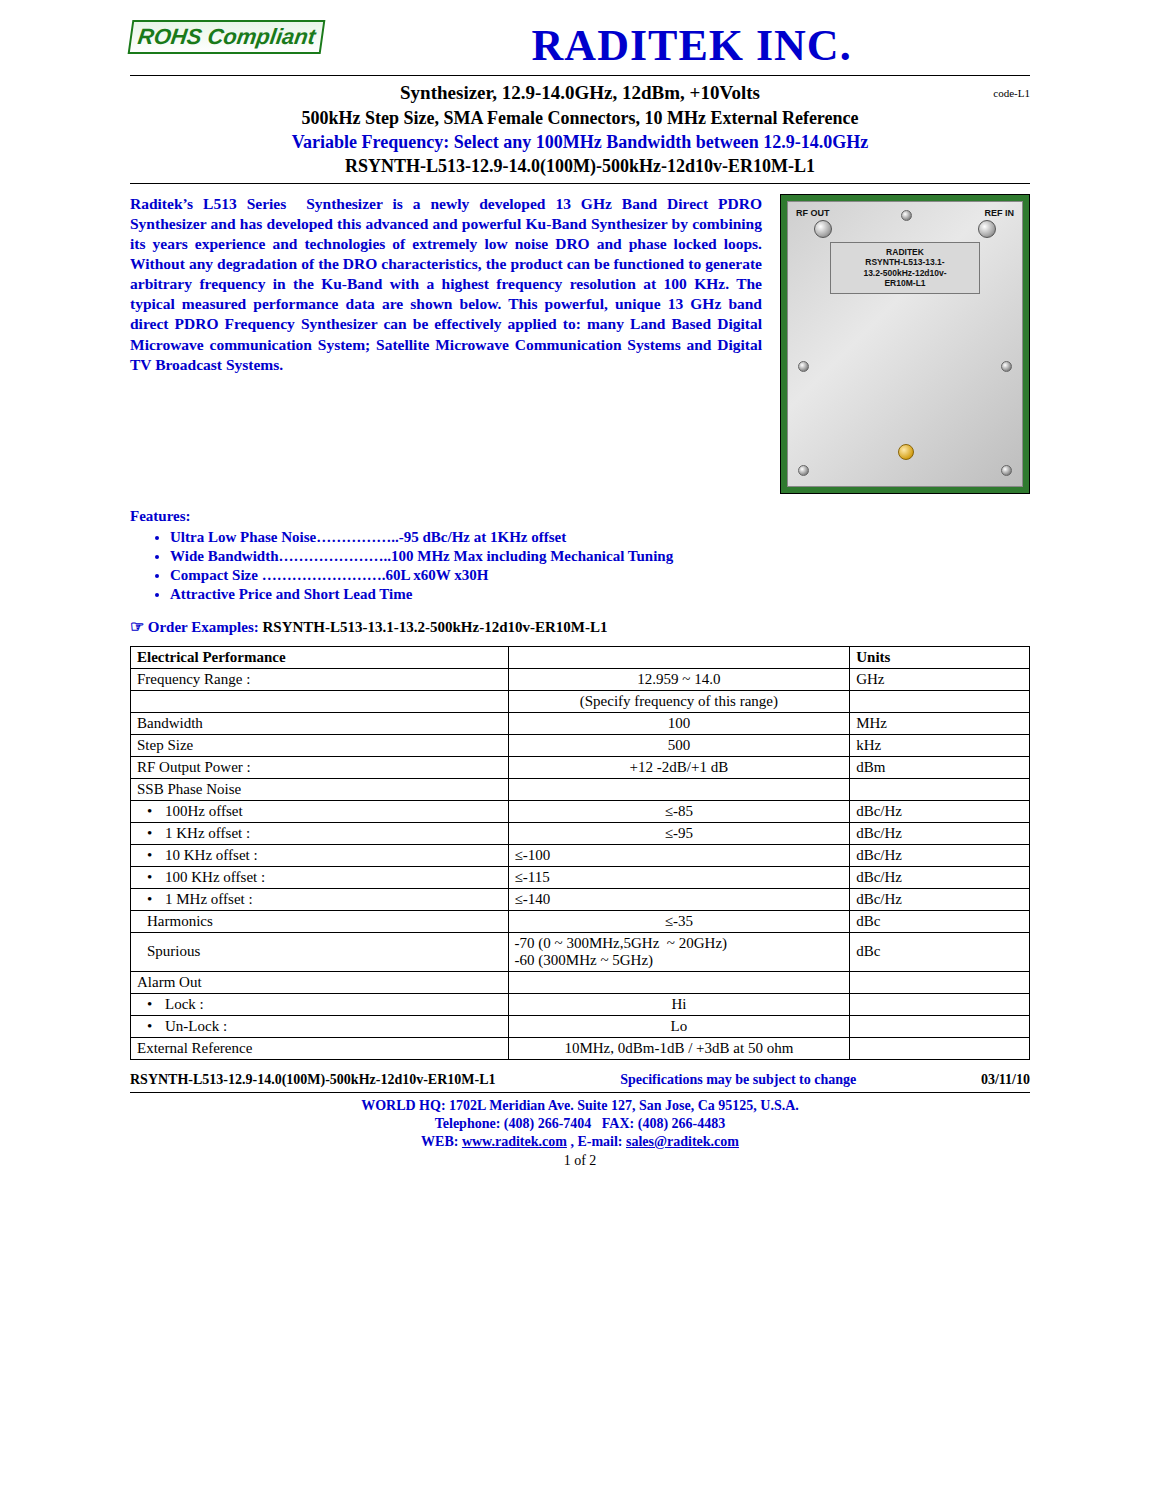ROHS Compliant
RADITEK INC.
Synthesizer, 12.9-14.0GHz, 12dBm, +10Volts code-L1
500kHz Step Size, SMA Female Connectors, 10 MHz External Reference
Variable Frequency: Select any 100MHz Bandwidth between 12.9-14.0GHz
RSYNTH-L513-12.9-14.0(100M)-500kHz-12d10v-ER10M-L1
Raditek’s L513 Series Synthesizer is a newly developed 13 GHz Band Direct PDRO Synthesizer and has developed this advanced and powerful Ku-Band Synthesizer by combining its years experience and technologies of extremely low noise DRO and phase locked loops. Without any degradation of the DRO characteristics, the product can be functioned to generate arbitrary frequency in the Ku-Band with a highest frequency resolution at 100 KHz. The typical measured performance data are shown below. This powerful, unique 13 GHz band direct PDRO Frequency Synthesizer can be effectively applied to: many Land Based Digital Microwave communication System; Satellite Microwave Communication Systems and Digital TV Broadcast Systems.
RF OUT REF IN
RADITEK
RSYNTH-L513-13.1-
13.2-500kHz-12d10v-
ER10M-L1
Features:
Ultra Low Phase Noise……………..-95 dBc/Hz at 1KHz offset
Wide Bandwidth…………………..100 MHz Max including Mechanical Tuning
Compact Size …………………….60L x60W x30H
Attractive Price and Short Lead Time
☞ Order Examples: RSYNTH-L513-13.1-13.2-500kHz-12d10v-ER10M-L1
| Electrical Performance | | Units |
| --- | --- | --- |
| Frequency Range : | 12.959 ~ 14.0 | GHz |
| | (Specify frequency of this range) | |
| Bandwidth | 100 | MHz |
| Step Size | 500 | kHz |
| RF Output Power : | +12 -2dB/+1 dB | dBm |
| SSB Phase Noise | | |
| 100Hz offset | ≤-85 | dBc/Hz |
| 1 KHz offset : | ≤-95 | dBc/Hz |
| 10 KHz offset : | ≤-100 | dBc/Hz |
| 100 KHz offset : | ≤-115 | dBc/Hz |
| 1 MHz offset : | ≤-140 | dBc/Hz |
| Harmonics | ≤-35 | dBc |
| Spurious | -70 (0 ~ 300MHz,5GHz ~ 20GHz) -60 (300MHz ~ 5GHz) | dBc |
| Alarm Out | | |
| Lock : | Hi | |
| Un-Lock : | Lo | |
| External Reference | 10MHz, 0dBm-1dB / +3dB at 50 ohm | |
RSYNTH-L513-12.9-14.0(100M)-500kHz-12d10v-ER10M-L1 Specifications may be subject to change 03/11/10
WORLD HQ: 1702L Meridian Ave. Suite 127, San Jose, Ca 95125, U.S.A.
Telephone: (408) 266-7404 FAX: (408) 266-4483
WEB: www.raditek.com , E-mail: sales@raditek.com
1 of 2